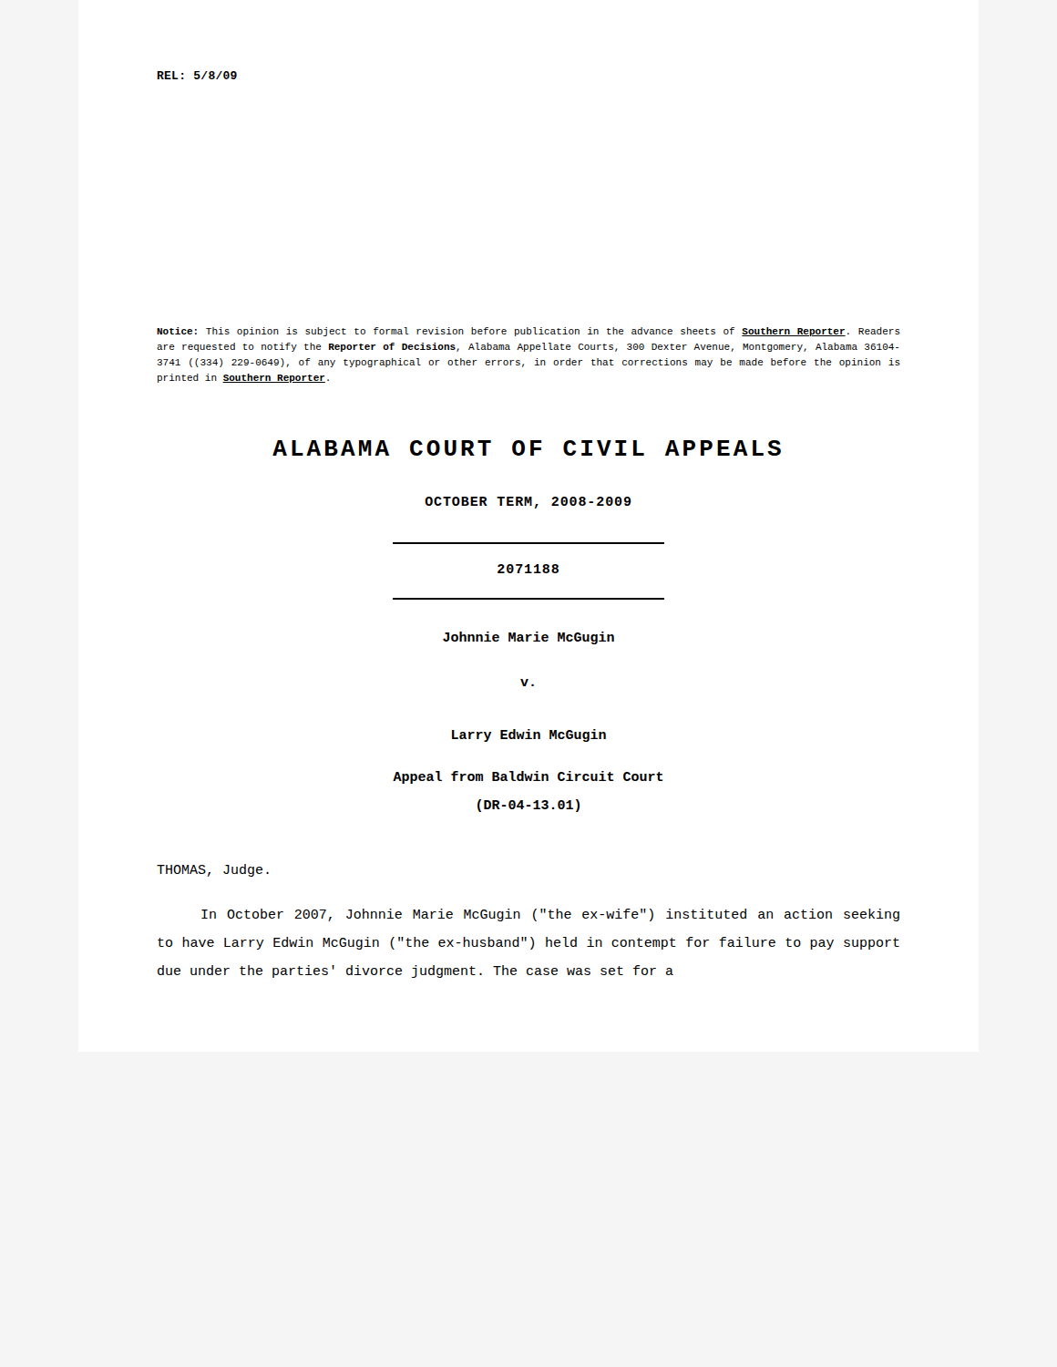REL: 5/8/09
Notice: This opinion is subject to formal revision before publication in the advance sheets of Southern Reporter. Readers are requested to notify the Reporter of Decisions, Alabama Appellate Courts, 300 Dexter Avenue, Montgomery, Alabama 36104-3741 ((334) 229-0649), of any typographical or other errors, in order that corrections may be made before the opinion is printed in Southern Reporter.
ALABAMA COURT OF CIVIL APPEALS
OCTOBER TERM, 2008-2009
2071188
Johnnie Marie McGugin
v.
Larry Edwin McGugin
Appeal from Baldwin Circuit Court
(DR-04-13.01)
THOMAS, Judge.
In October 2007, Johnnie Marie McGugin ("the ex-wife") instituted an action seeking to have Larry Edwin McGugin ("the ex-husband") held in contempt for failure to pay support due under the parties' divorce judgment. The case was set for a